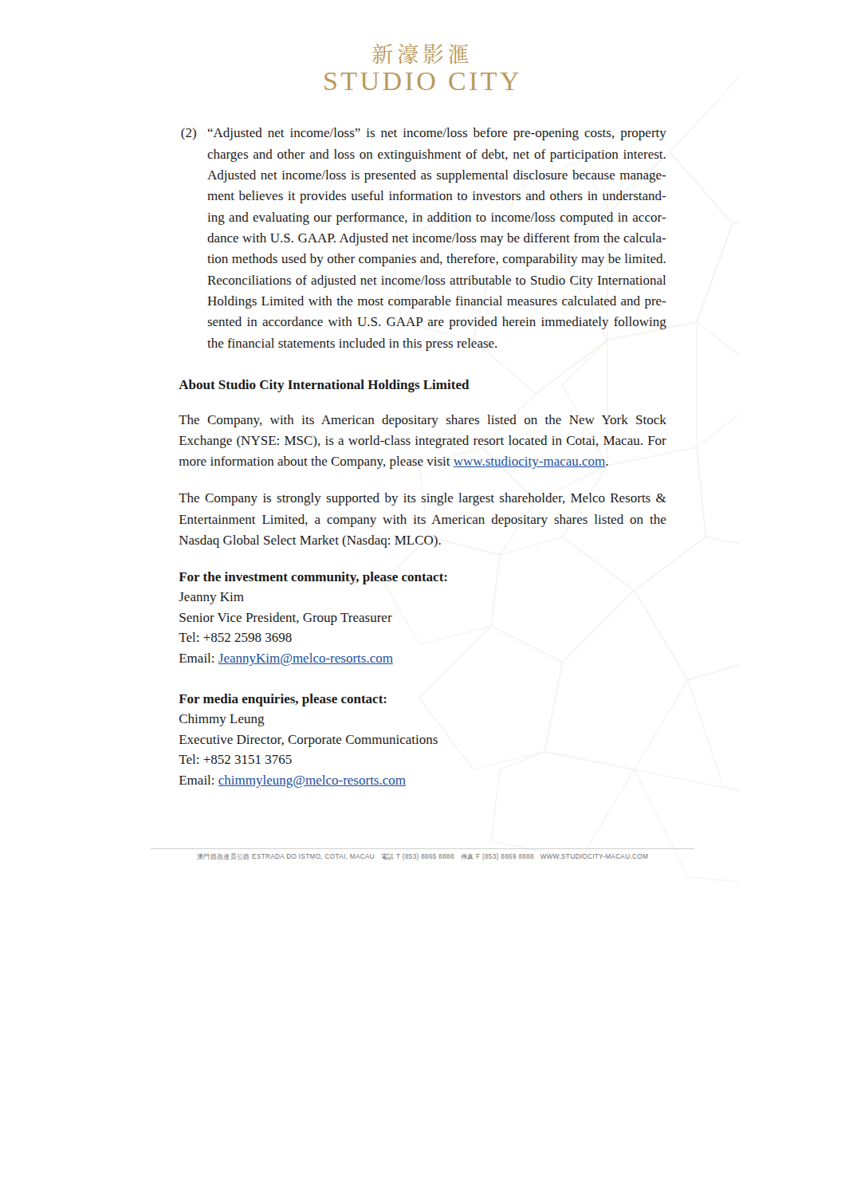新濠影滙
STUDIO CITY
(2)
“Adjusted net income/loss” is net income/loss before pre-opening costs, property charges and other and loss on extinguishment of debt, net of participation interest. Adjusted net income/loss is presented as supplemental disclosure because management believes it provides useful information to investors and others in understanding and evaluating our performance, in addition to income/loss computed in accordance with U.S. GAAP. Adjusted net income/loss may be different from the calculation methods used by other companies and, therefore, comparability may be limited. Reconciliations of adjusted net income/loss attributable to Studio City International Holdings Limited with the most comparable financial measures calculated and presented in accordance with U.S. GAAP are provided herein immediately following the financial statements included in this press release.
About Studio City International Holdings Limited
The Company, with its American depositary shares listed on the New York Stock Exchange (NYSE: MSC), is a world-class integrated resort located in Cotai, Macau. For more information about the Company, please visit www.studiocity-macau.com.
The Company is strongly supported by its single largest shareholder, Melco Resorts & Entertainment Limited, a company with its American depositary shares listed on the Nasdaq Global Select Market (Nasdaq: MLCO).
For the investment community, please contact:
Jeanny Kim
Senior Vice President, Group Treasurer
Tel: +852 2598 3698
Email: JeannyKim@melco-resorts.com
For media enquiries, please contact:
Chimmy Leung
Executive Director, Corporate Communications
Tel: +852 3151 3765
Email: chimmyleung@melco-resorts.com
澳門路氹連貫公路 ESTRADA DO ISTMO, COTAI, MACAU 電話 T (853) 8865 8888 傳真 F (853) 8869 8888 WWW.STUDIOCITY-MACAU.COM